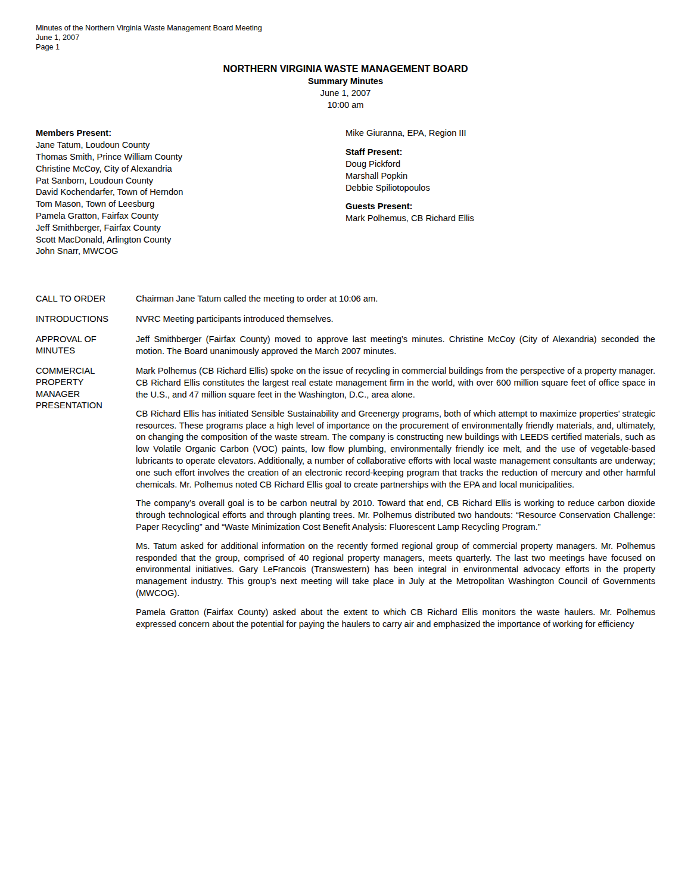Minutes of the Northern Virginia Waste Management Board Meeting
June 1, 2007
Page 1
NORTHERN VIRGINIA WASTE MANAGEMENT BOARD
Summary Minutes
June 1, 2007
10:00 am
| Members Present: Jane Tatum, Loudoun County Thomas Smith, Prince William County Christine McCoy, City of Alexandria Pat Sanborn, Loudoun County David Kochendarfer, Town of Herndon Tom Mason, Town of Leesburg Pamela Gratton, Fairfax County Jeff Smithberger, Fairfax County Scott MacDonald, Arlington County John Snarr, MWCOG | Mike Giuranna, EPA, Region III Staff Present: Doug Pickford Marshall Popkin Debbie Spiliotopoulos Guests Present: Mark Polhemus, CB Richard Ellis |
| Call to Order | Chairman Jane Tatum called the meeting to order at 10:06 am. |
| Introductions | NVRC Meeting participants introduced themselves. |
| Approval of Minutes | Jeff Smithberger (Fairfax County) moved to approve last meeting’s minutes. Christine McCoy (City of Alexandria) seconded the motion. The Board unanimously approved the March 2007 minutes. |
| Commercial Property Manager Presentation | Mark Polhemus (CB Richard Ellis) spoke on the issue of recycling in commercial buildings from the perspective of a property manager. CB Richard Ellis constitutes the largest real estate management firm in the world, with over 600 million square feet of office space in the U.S., and 47 million square feet in the Washington, D.C., area alone. CB Richard Ellis has initiated Sensible Sustainability and Greenergy programs, both of which attempt to maximize properties’ strategic resources. These programs place a high level of importance on the procurement of environmentally friendly materials, and, ultimately, on changing the composition of the waste stream. The company is constructing new buildings with LEEDS certified materials, such as low Volatile Organic Carbon (VOC) paints, low flow plumbing, environmentally friendly ice melt, and the use of vegetable-based lubricants to operate elevators. Additionally, a number of collaborative efforts with local waste management consultants are underway; one such effort involves the creation of an electronic record-keeping program that tracks the reduction of mercury and other harmful chemicals. Mr. Polhemus noted CB Richard Ellis goal to create partnerships with the EPA and local municipalities. The company’s overall goal is to be carbon neutral by 2010. Toward that end, CB Richard Ellis is working to reduce carbon dioxide through technological efforts and through planting trees. Mr. Polhemus distributed two handouts: “Resource Conservation Challenge: Paper Recycling” and “Waste Minimization Cost Benefit Analysis: Fluorescent Lamp Recycling Program.” Ms. Tatum asked for additional information on the recently formed regional group of commercial property managers. Mr. Polhemus responded that the group, comprised of 40 regional property managers, meets quarterly. The last two meetings have focused on environmental initiatives. Gary LeFrancois (Transwestern) has been integral in environmental advocacy efforts in the property management industry. This group’s next meeting will take place in July at the Metropolitan Washington Council of Governments (MWCOG). Pamela Gratton (Fairfax County) asked about the extent to which CB Richard Ellis monitors the waste haulers. Mr. Polhemus expressed concern about the potential for paying the haulers to carry air and emphasized the importance of working for efficiency |